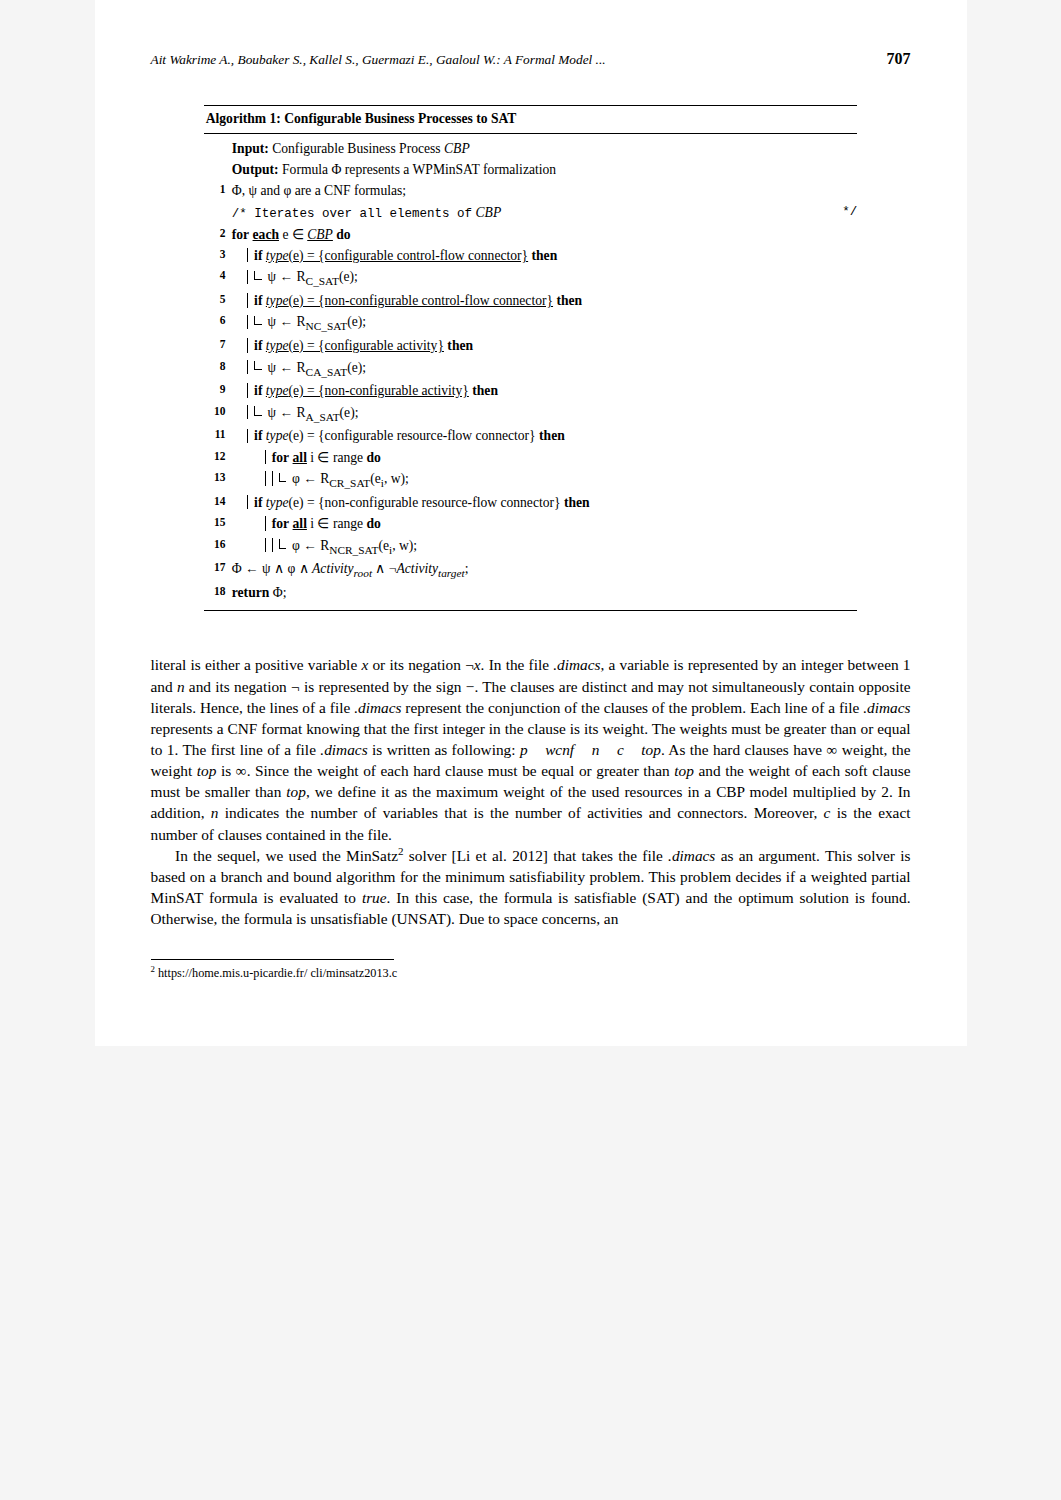Ait Wakrime A., Boubaker S., Kallel S., Guermazi E., Gaaloul W.: A Formal Model ... 707
Algorithm 1: Configurable Business Processes to SAT
| | Input: Configurable Business Process CBP |
| | Output: Formula Φ represents a WPMinSAT formalization |
| 1 | Φ, ψ and φ are a CNF formulas; |
| | /* Iterates over all elements of CBP */ |
| 2 | for each e ∈ CBP do |
| 3 | if type (e) = {configurable control-flow connector} then |
| 4 | ψ ← R C_SAT (e); |
| 5 | if type (e) = {non-configurable control-flow connector} then |
| 6 | ψ ← R NC_SAT (e); |
| 7 | if type (e) = {configurable activity} then |
| 8 | ψ ← R CA_SAT (e); |
| 9 | if type (e) = {non-configurable activity} then |
| 10 | ψ ← R A_SAT (e); |
| 11 | if type (e) = {configurable resource-flow connector} then |
| 12 | for all i ∈ range do |
| 13 | φ ← R CR_SAT (e i , w); |
| 14 | if type (e) = {non-configurable resource-flow connector} then |
| 15 | for all i ∈ range do |
| 16 | φ ← R NCR_SAT (e i , w); |
| 17 | Φ ← ψ ∧ φ ∧ Activity root ∧ ¬ Activity target ; |
| 18 | return Φ; |
literal is either a positive variable x or its negation ¬x. In the file .dimacs, a variable is represented by an integer between 1 and n and its negation ¬ is represented by the sign −. The clauses are distinct and may not simultaneously contain opposite literals. Hence, the lines of a file .dimacs represent the conjunction of the clauses of the problem. Each line of a file .dimacs represents a CNF format knowing that the first integer in the clause is its weight. The weights must be greater than or equal to 1. The first line of a file .dimacs is written as following: p wcnf n c top. As the hard clauses have ∞ weight, the weight top is ∞. Since the weight of each hard clause must be equal or greater than top and the weight of each soft clause must be smaller than top, we define it as the maximum weight of the used resources in a CBP model multiplied by 2. In addition, n indicates the number of variables that is the number of activities and connectors. Moreover, c is the exact number of clauses contained in the file.
In the sequel, we used the MinSatz2 solver [Li et al. 2012] that takes the file .dimacs as an argument. This solver is based on a branch and bound algorithm for the minimum satisfiability problem. This problem decides if a weighted partial MinSAT formula is evaluated to true. In this case, the formula is satisfiable (SAT) and the optimum solution is found. Otherwise, the formula is unsatisfiable (UNSAT). Due to space concerns, an
2 https://home.mis.u-picardie.fr/ cli/minsatz2013.c